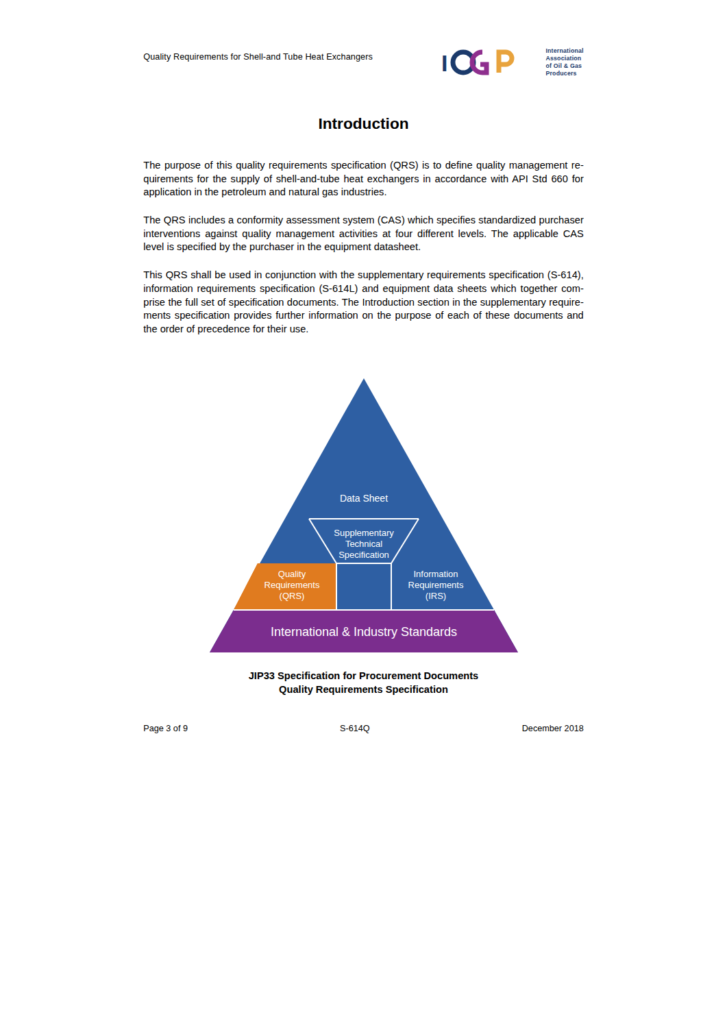Quality Requirements for Shell-and Tube Heat Exchangers
I
International
Association
of Oil & Gas
Producers
Introduction
The purpose of this quality requirements specification (QRS) is to define quality management requirements for the supply of shell-and-tube heat exchangers in accordance with API Std 660 for application in the petroleum and natural gas industries.
The QRS includes a conformity assessment system (CAS) which specifies standardized purchaser interventions against quality management activities at four different levels. The applicable CAS level is specified by the purchaser in the equipment datasheet.
This QRS shall be used in conjunction with the supplementary requirements specification (S-614), information requirements specification (S-614L) and equipment data sheets which together comprise the full set of specification documents. The Introduction section in the supplementary requirements specification provides further information on the purpose of each of these documents and the order of precedence for their use.
Data Sheet Supplementary Technical Specification Quality Requirements (QRS) Information Requirements (IRS) International & Industry Standards
JIP33 Specification for Procurement Documents
Quality Requirements Specification
Page 3 of 9
S-614Q
December 2018